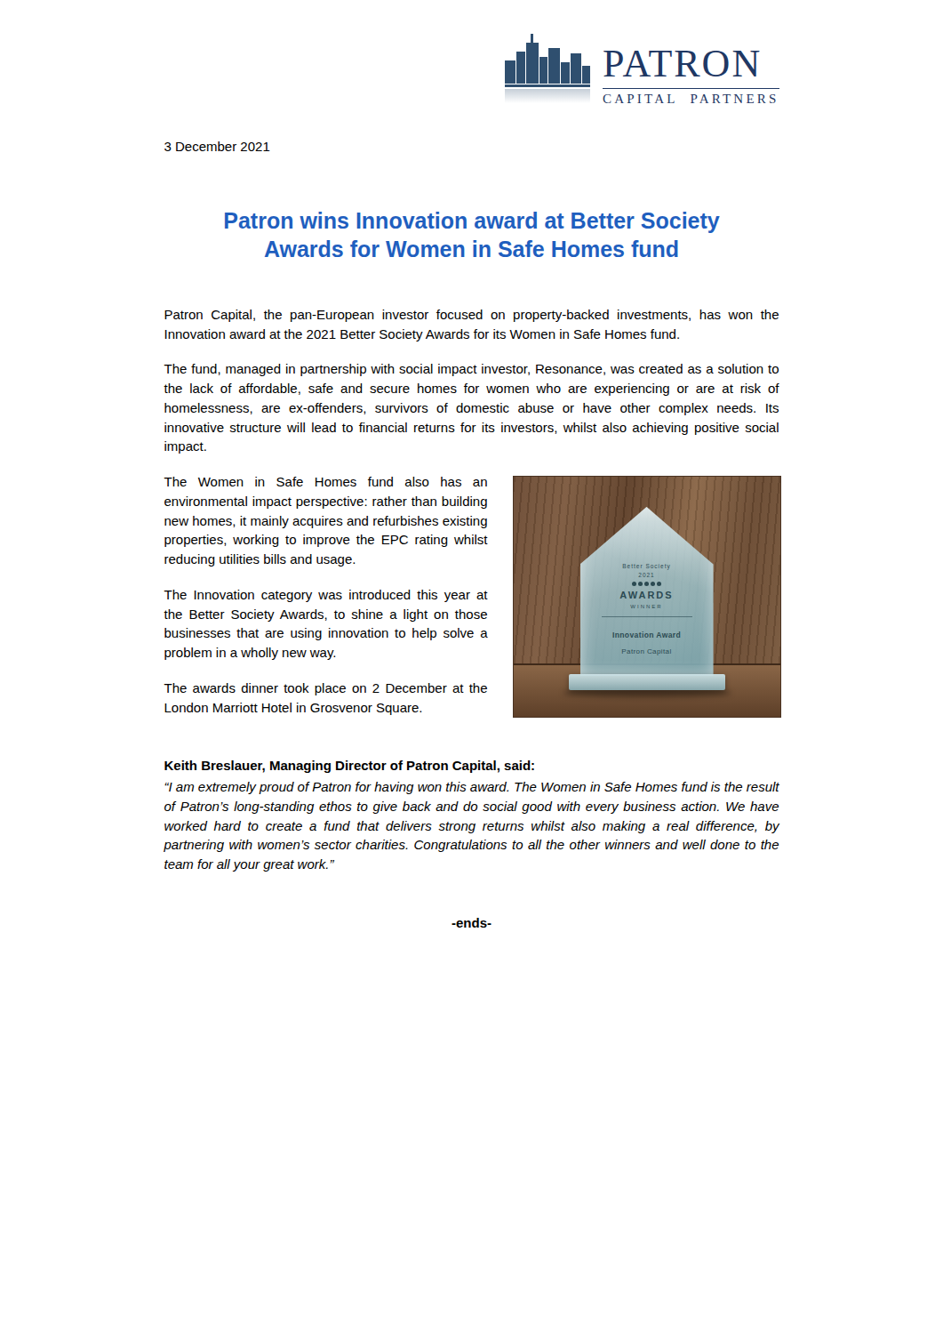PATRON
CAPITAL PARTNERS
3 December 2021
Patron wins Innovation award at Better Society
Awards for Women in Safe Homes fund
Patron Capital, the pan-European investor focused on property-backed investments, has won the Innovation award at the 2021 Better Society Awards for its Women in Safe Homes fund.
The fund, managed in partnership with social impact investor, Resonance, was created as a solution to the lack of affordable, safe and secure homes for women who are experiencing or are at risk of homelessness, are ex-offenders, survivors of domestic abuse or have other complex needs. Its innovative structure will lead to financial returns for its investors, whilst also achieving positive social impact.
Better Society
2021
AWARDS
WINNER
Innovation Award
Patron Capital
The Women in Safe Homes fund also has an environmental impact perspective: rather than building new homes, it mainly acquires and refurbishes existing properties, working to improve the EPC rating whilst reducing utilities bills and usage.
The Innovation category was introduced this year at the Better Society Awards, to shine a light on those businesses that are using innovation to help solve a problem in a wholly new way.
The awards dinner took place on 2 December at the London Marriott Hotel in Grosvenor Square.
Keith Breslauer, Managing Director of Patron Capital, said:
“I am extremely proud of Patron for having won this award. The Women in Safe Homes fund is the result of Patron’s long-standing ethos to give back and do social good with every business action. We have worked hard to create a fund that delivers strong returns whilst also making a real difference, by partnering with women’s sector charities. Congratulations to all the other winners and well done to the team for all your great work.”
-ends-